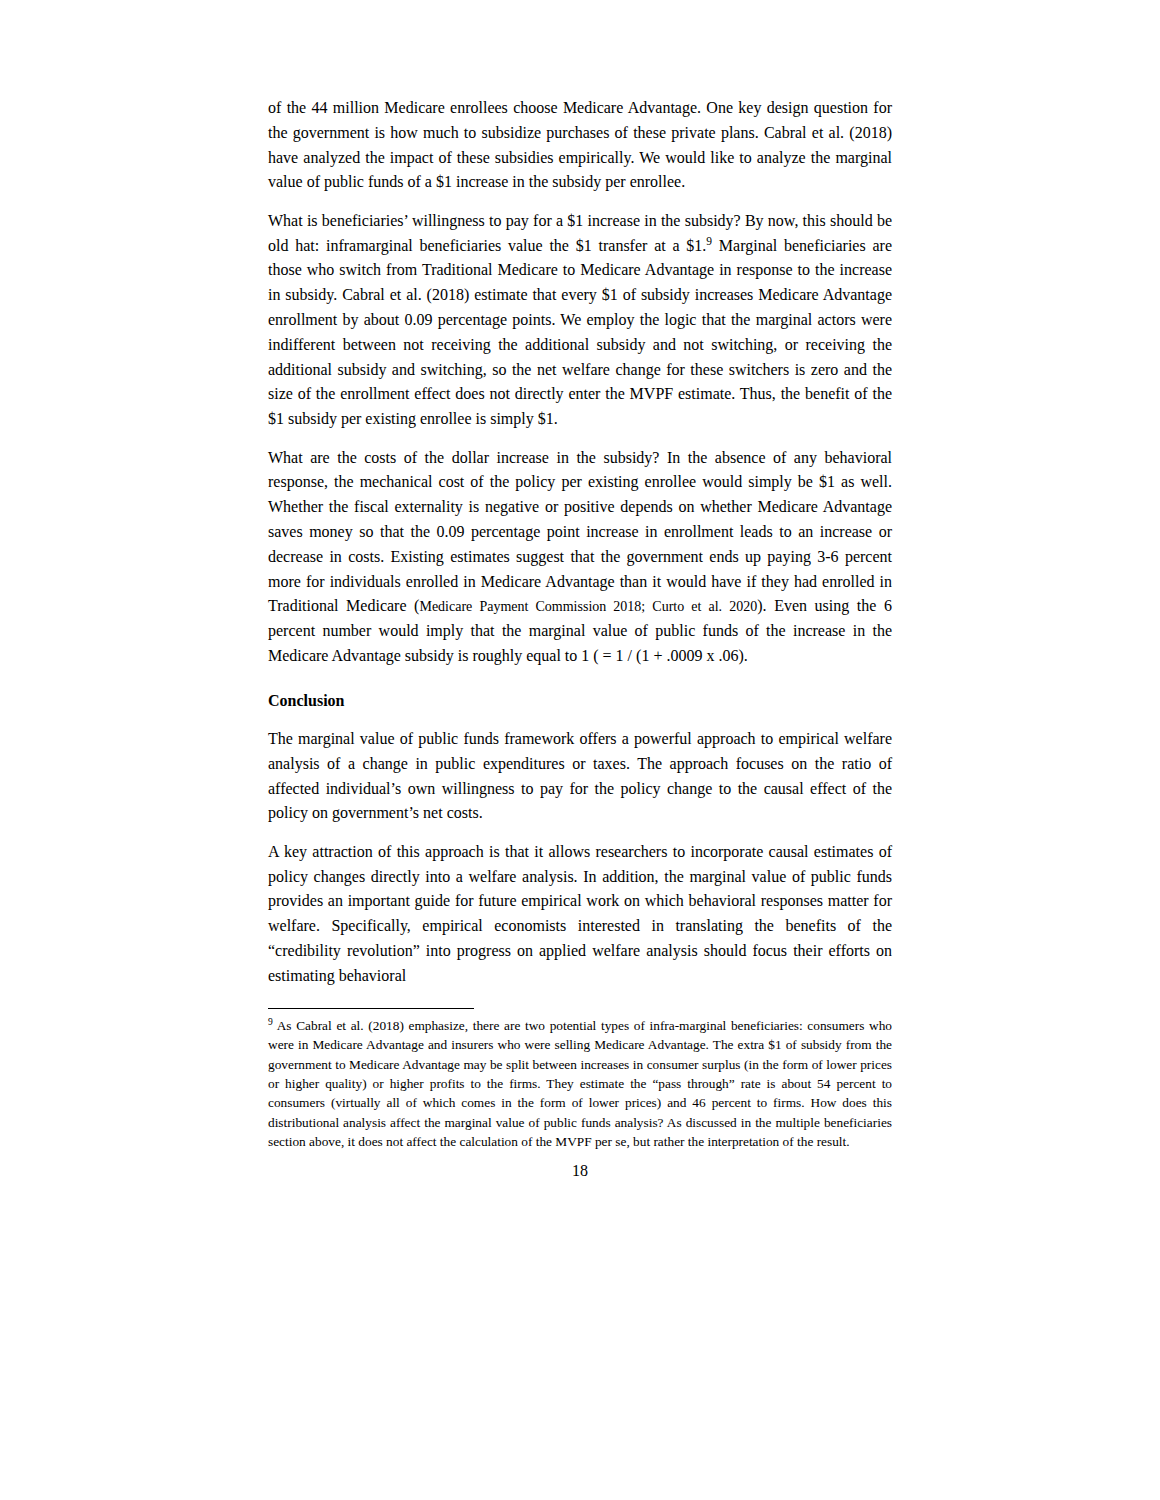of the 44 million Medicare enrollees choose Medicare Advantage. One key design question for the government is how much to subsidize purchases of these private plans. Cabral et al. (2018) have analyzed the impact of these subsidies empirically. We would like to analyze the marginal value of public funds of a $1 increase in the subsidy per enrollee.
What is beneficiaries’ willingness to pay for a $1 increase in the subsidy? By now, this should be old hat: inframarginal beneficiaries value the $1 transfer at a $1.9 Marginal beneficiaries are those who switch from Traditional Medicare to Medicare Advantage in response to the increase in subsidy. Cabral et al. (2018) estimate that every $1 of subsidy increases Medicare Advantage enrollment by about 0.09 percentage points. We employ the logic that the marginal actors were indifferent between not receiving the additional subsidy and not switching, or receiving the additional subsidy and switching, so the net welfare change for these switchers is zero and the size of the enrollment effect does not directly enter the MVPF estimate. Thus, the benefit of the $1 subsidy per existing enrollee is simply $1.
What are the costs of the dollar increase in the subsidy? In the absence of any behavioral response, the mechanical cost of the policy per existing enrollee would simply be $1 as well. Whether the fiscal externality is negative or positive depends on whether Medicare Advantage saves money so that the 0.09 percentage point increase in enrollment leads to an increase or decrease in costs. Existing estimates suggest that the government ends up paying 3-6 percent more for individuals enrolled in Medicare Advantage than it would have if they had enrolled in Traditional Medicare (Medicare Payment Commission 2018; Curto et al. 2020). Even using the 6 percent number would imply that the marginal value of public funds of the increase in the Medicare Advantage subsidy is roughly equal to 1 ( = 1 / (1 + .0009 x .06).
Conclusion
The marginal value of public funds framework offers a powerful approach to empirical welfare analysis of a change in public expenditures or taxes. The approach focuses on the ratio of affected individual’s own willingness to pay for the policy change to the causal effect of the policy on government’s net costs.
A key attraction of this approach is that it allows researchers to incorporate causal estimates of policy changes directly into a welfare analysis. In addition, the marginal value of public funds provides an important guide for future empirical work on which behavioral responses matter for welfare. Specifically, empirical economists interested in translating the benefits of the “credibility revolution” into progress on applied welfare analysis should focus their efforts on estimating behavioral
9 As Cabral et al. (2018) emphasize, there are two potential types of infra-marginal beneficiaries: consumers who were in Medicare Advantage and insurers who were selling Medicare Advantage. The extra $1 of subsidy from the government to Medicare Advantage may be split between increases in consumer surplus (in the form of lower prices or higher quality) or higher profits to the firms. They estimate the “pass through” rate is about 54 percent to consumers (virtually all of which comes in the form of lower prices) and 46 percent to firms. How does this distributional analysis affect the marginal value of public funds analysis? As discussed in the multiple beneficiaries section above, it does not affect the calculation of the MVPF per se, but rather the interpretation of the result.
18